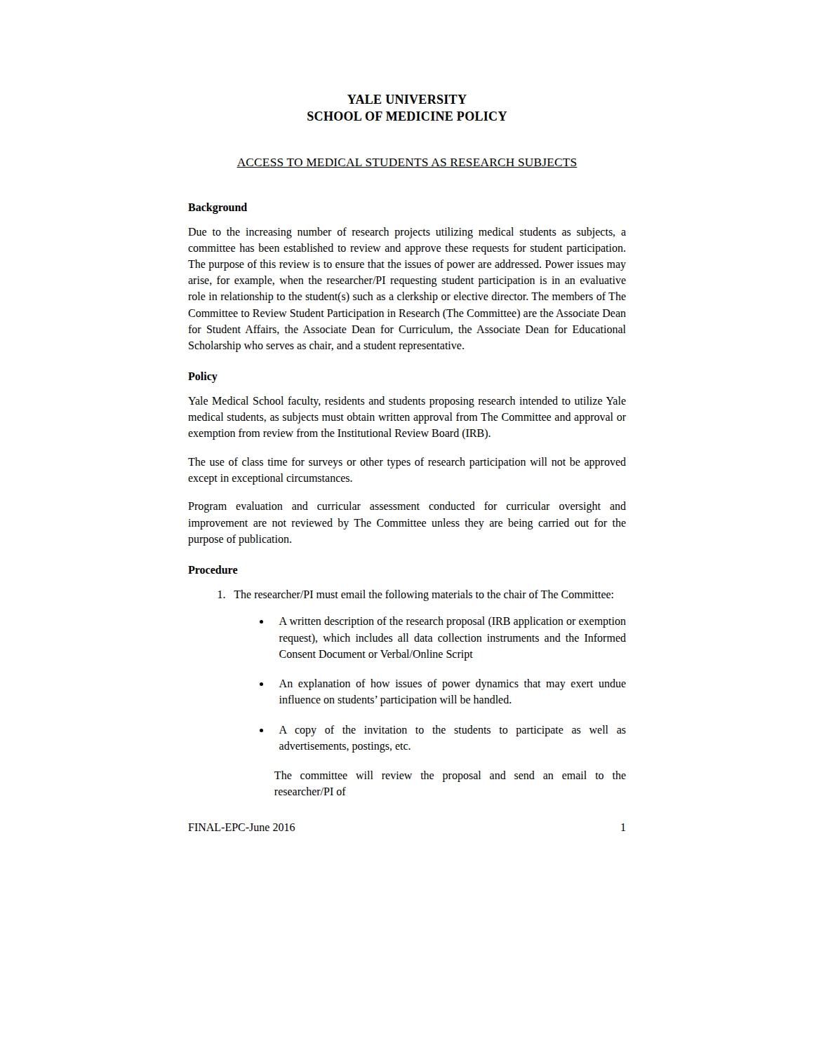YALE UNIVERSITY
SCHOOL OF MEDICINE POLICY
ACCESS TO MEDICAL STUDENTS AS RESEARCH SUBJECTS
Background
Due to the increasing number of research projects utilizing medical students as subjects, a committee has been established to review and approve these requests for student participation. The purpose of this review is to ensure that the issues of power are addressed. Power issues may arise, for example, when the researcher/PI requesting student participation is in an evaluative role in relationship to the student(s) such as a clerkship or elective director. The members of The Committee to Review Student Participation in Research (The Committee) are the Associate Dean for Student Affairs, the Associate Dean for Curriculum, the Associate Dean for Educational Scholarship who serves as chair, and a student representative.
Policy
Yale Medical School faculty, residents and students proposing research intended to utilize Yale medical students, as subjects must obtain written approval from The Committee and approval or exemption from review from the Institutional Review Board (IRB).
The use of class time for surveys or other types of research participation will not be approved except in exceptional circumstances.
Program evaluation and curricular assessment conducted for curricular oversight and improvement are not reviewed by The Committee unless they are being carried out for the purpose of publication.
Procedure
The researcher/PI must email the following materials to the chair of The Committee:
A written description of the research proposal (IRB application or exemption request), which includes all data collection instruments and the Informed Consent Document or Verbal/Online Script
An explanation of how issues of power dynamics that may exert undue influence on students’ participation will be handled.
A copy of the invitation to the students to participate as well as advertisements, postings, etc.
The committee will review the proposal and send an email to the researcher/PI of
FINAL-EPC-June 2016 1